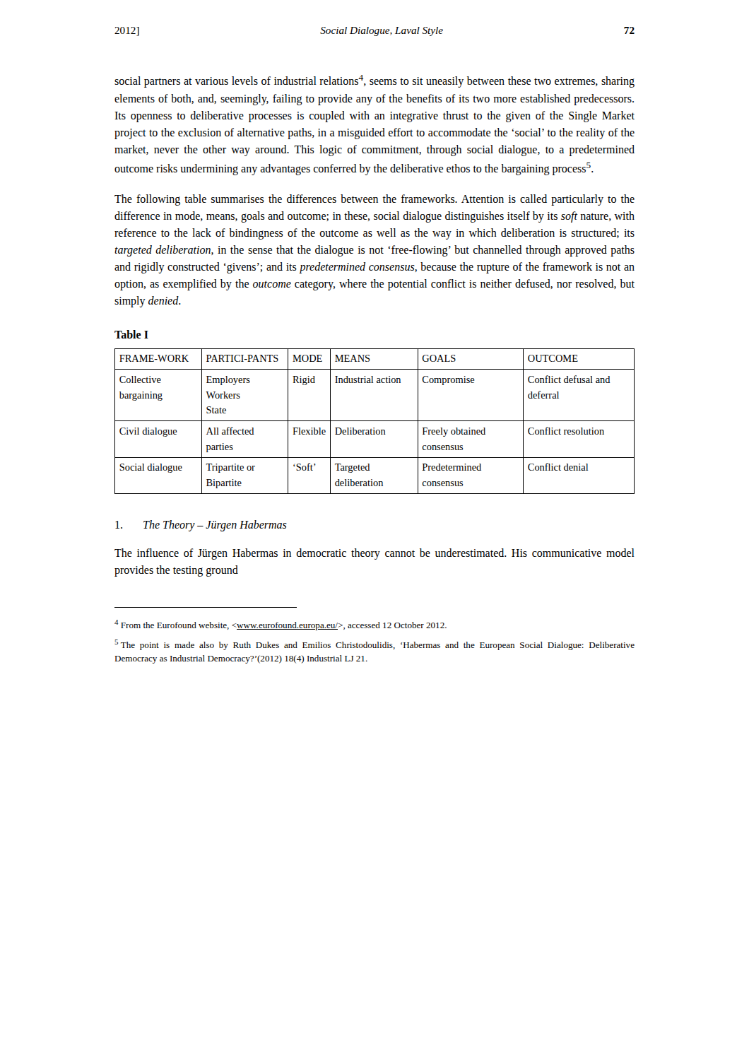2012] Social Dialogue, Laval Style 72
social partners at various levels of industrial relations4, seems to sit uneasily between these two extremes, sharing elements of both, and, seemingly, failing to provide any of the benefits of its two more established predecessors. Its openness to deliberative processes is coupled with an integrative thrust to the given of the Single Market project to the exclusion of alternative paths, in a misguided effort to accommodate the ‘social’ to the reality of the market, never the other way around. This logic of commitment, through social dialogue, to a predetermined outcome risks undermining any advantages conferred by the deliberative ethos to the bargaining process5.
The following table summarises the differences between the frameworks. Attention is called particularly to the difference in mode, means, goals and outcome; in these, social dialogue distinguishes itself by its soft nature, with reference to the lack of bindingness of the outcome as well as the way in which deliberation is structured; its targeted deliberation, in the sense that the dialogue is not ‘free-flowing’ but channelled through approved paths and rigidly constructed ‘givens’; and its predetermined consensus, because the rupture of the framework is not an option, as exemplified by the outcome category, where the potential conflict is neither defused, nor resolved, but simply denied.
Table I
| Frame-work | Partici-pants | Mode | Means | Goals | Outcome |
| --- | --- | --- | --- | --- | --- |
| Collective bargaining | Employers Workers State | Rigid | Industrial action | Compromise | Conflict defusal and deferral |
| Civil dialogue | All affected parties | Flexible | Deliberation | Freely obtained consensus | Conflict resolution |
| Social dialogue | Tripartite or Bipartite | ‘Soft’ | Targeted deliberation | Predetermined consensus | Conflict denial |
1. The Theory – Jürgen Habermas
The influence of Jürgen Habermas in democratic theory cannot be underestimated. His communicative model provides the testing ground
4From the Eurofound website, <www.eurofound.europa.eu/>, accessed 12 October 2012.
5The point is made also by Ruth Dukes and Emilios Christodoulidis, ‘Habermas and the European Social Dialogue: Deliberative Democracy as Industrial Democracy?’(2012) 18(4) Industrial LJ 21.